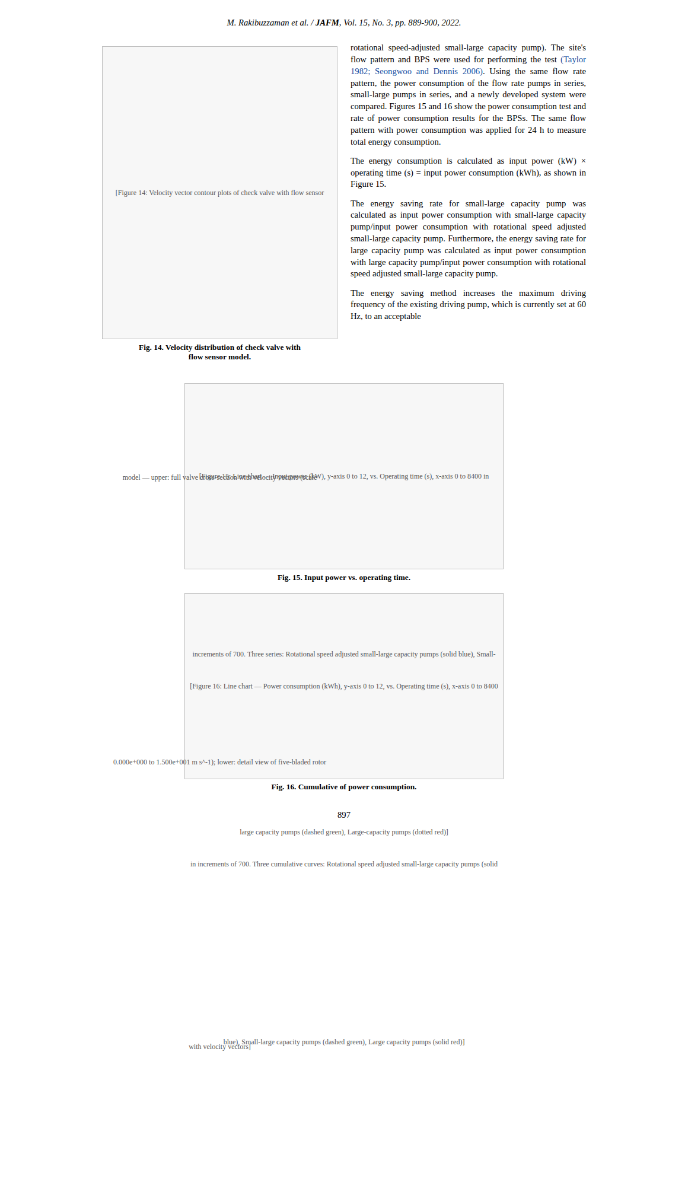M. Rakibuzzaman et al. / JAFM, Vol. 15, No. 3, pp. 889-900, 2022.
[Figure 14: Velocity vector contour plots of check valve with flow sensor model — upper: full valve cross-section with velocity vectors (scale 0.000e+000 to 1.500e+001 m s^-1); lower: detail view of five-bladed rotor with velocity vectors]
Fig. 14. Velocity distribution of check valve with
flow sensor model.
rotational speed-adjusted small-large capacity pump). The site's flow pattern and BPS were used for performing the test (Taylor 1982; Seongwoo and Dennis 2006). Using the same flow rate pattern, the power consumption of the flow rate pumps in series, small-large pumps in series, and a newly developed system were compared. Figures 15 and 16 show the power consumption test and rate of power consumption results for the BPSs. The same flow pattern with power consumption was applied for 24 h to measure total energy consumption.
The energy consumption is calculated as input power (kW) × operating time (s) = input power consumption (kWh), as shown in Figure 15.
The energy saving rate for small-large capacity pump was calculated as input power consumption with small-large capacity pump/input power consumption with rotational speed adjusted small-large capacity pump. Furthermore, the energy saving rate for large capacity pump was calculated as input power consumption with large capacity pump/input power consumption with rotational speed adjusted small-large capacity pump.
The energy saving method increases the maximum driving frequency of the existing driving pump, which is currently set at 60 Hz, to an acceptable
[Figure 15: Line chart — Input power (kW), y-axis 0 to 12, vs. Operating time (s), x-axis 0 to 8400 in increments of 700. Three series: Rotational speed adjusted small-large capacity pumps (solid blue), Small-large capacity pumps (dashed green), Large-capacity pumps (dotted red)]
Fig. 15. Input power vs. operating time.
[Figure 16: Line chart — Power consumption (kWh), y-axis 0 to 12, vs. Operating time (s), x-axis 0 to 8400 in increments of 700. Three cumulative curves: Rotational speed adjusted small-large capacity pumps (solid blue), Small-large capacity pumps (dashed green), Large capacity pumps (solid red)]
Fig. 16. Cumulative of power consumption.
897